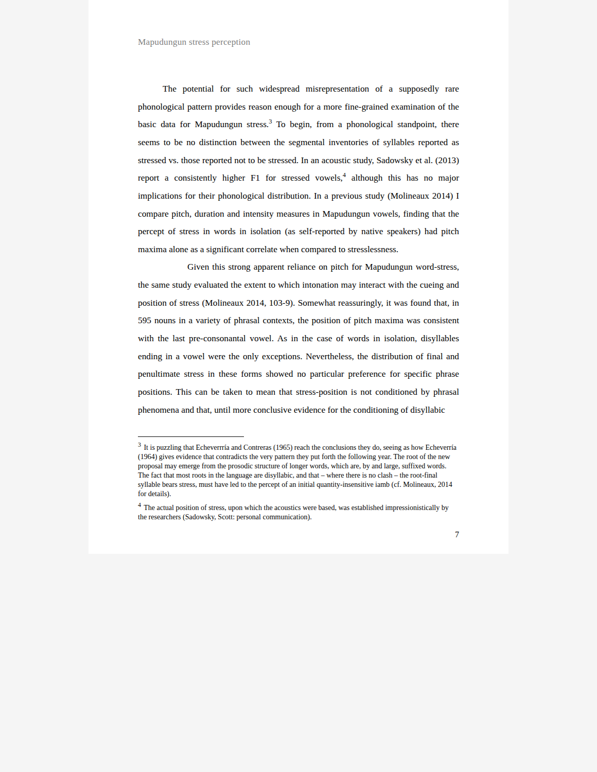Mapudungun stress perception
The potential for such widespread misrepresentation of a supposedly rare phonological pattern provides reason enough for a more fine-grained examination of the basic data for Mapudungun stress.3 To begin, from a phonological standpoint, there seems to be no distinction between the segmental inventories of syllables reported as stressed vs. those reported not to be stressed. In an acoustic study, Sadowsky et al. (2013) report a consistently higher F1 for stressed vowels,4 although this has no major implications for their phonological distribution. In a previous study (Molineaux 2014) I compare pitch, duration and intensity measures in Mapudungun vowels, finding that the percept of stress in words in isolation (as self-reported by native speakers) had pitch maxima alone as a significant correlate when compared to stresslessness.
Given this strong apparent reliance on pitch for Mapudungun word-stress, the same study evaluated the extent to which intonation may interact with the cueing and position of stress (Molineaux 2014, 103-9). Somewhat reassuringly, it was found that, in 595 nouns in a variety of phrasal contexts, the position of pitch maxima was consistent with the last pre-consonantal vowel. As in the case of words in isolation, disyllables ending in a vowel were the only exceptions. Nevertheless, the distribution of final and penultimate stress in these forms showed no particular preference for specific phrase positions. This can be taken to mean that stress-position is not conditioned by phrasal phenomena and that, until more conclusive evidence for the conditioning of disyllabic
3 It is puzzling that Echeverrría and Contreras (1965) reach the conclusions they do, seeing as how Echeverría (1964) gives evidence that contradicts the very pattern they put forth the following year. The root of the new proposal may emerge from the prosodic structure of longer words, which are, by and large, suffixed words. The fact that most roots in the language are disyllabic, and that – where there is no clash – the root-final syllable bears stress, must have led to the percept of an initial quantity-insensitive iamb (cf. Molineaux, 2014 for details).
4 The actual position of stress, upon which the acoustics were based, was established impressionistically by the researchers (Sadowsky, Scott: personal communication).
7